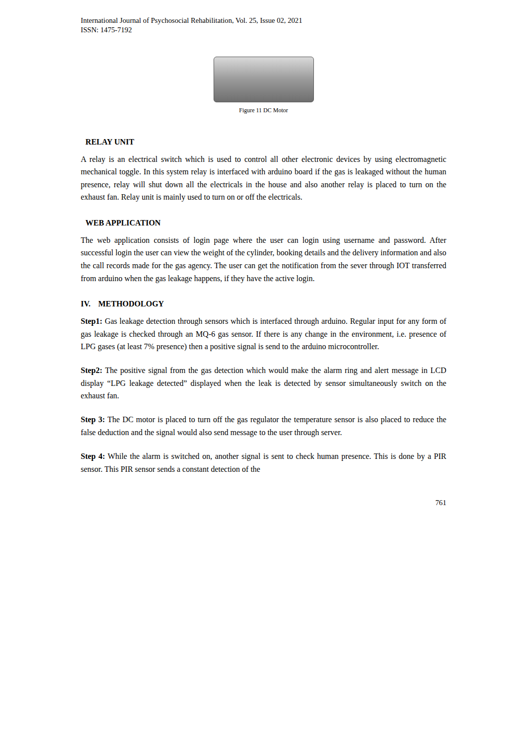International Journal of Psychosocial Rehabilitation, Vol. 25, Issue 02, 2021
ISSN: 1475-7192
Figure 11 DC Motor
RELAY UNIT
A relay is an electrical switch which is used to control all other electronic devices by using electromagnetic mechanical toggle. In this system relay is interfaced with arduino board if the gas is leakaged without the human presence, relay will shut down all the electricals in the house and also another relay is placed to turn on the exhaust fan. Relay unit is mainly used to turn on or off the electricals.
WEB APPLICATION
The web application consists of login page where the user can login using username and password. After successful login the user can view the weight of the cylinder, booking details and the delivery information and also the call records made for the gas agency. The user can get the notification from the sever through IOT transferred from arduino when the gas leakage happens, if they have the active login.
IV. METHODOLOGY
Step1: Gas leakage detection through sensors which is interfaced through arduino. Regular input for any form of gas leakage is checked through an MQ-6 gas sensor. If there is any change in the environment, i.e. presence of LPG gases (at least 7% presence) then a positive signal is send to the arduino microcontroller.
Step2: The positive signal from the gas detection which would make the alarm ring and alert message in LCD display “LPG leakage detected” displayed when the leak is detected by sensor simultaneously switch on the exhaust fan.
Step 3: The DC motor is placed to turn off the gas regulator the temperature sensor is also placed to reduce the false deduction and the signal would also send message to the user through server.
Step 4: While the alarm is switched on, another signal is sent to check human presence. This is done by a PIR sensor. This PIR sensor sends a constant detection of the
761